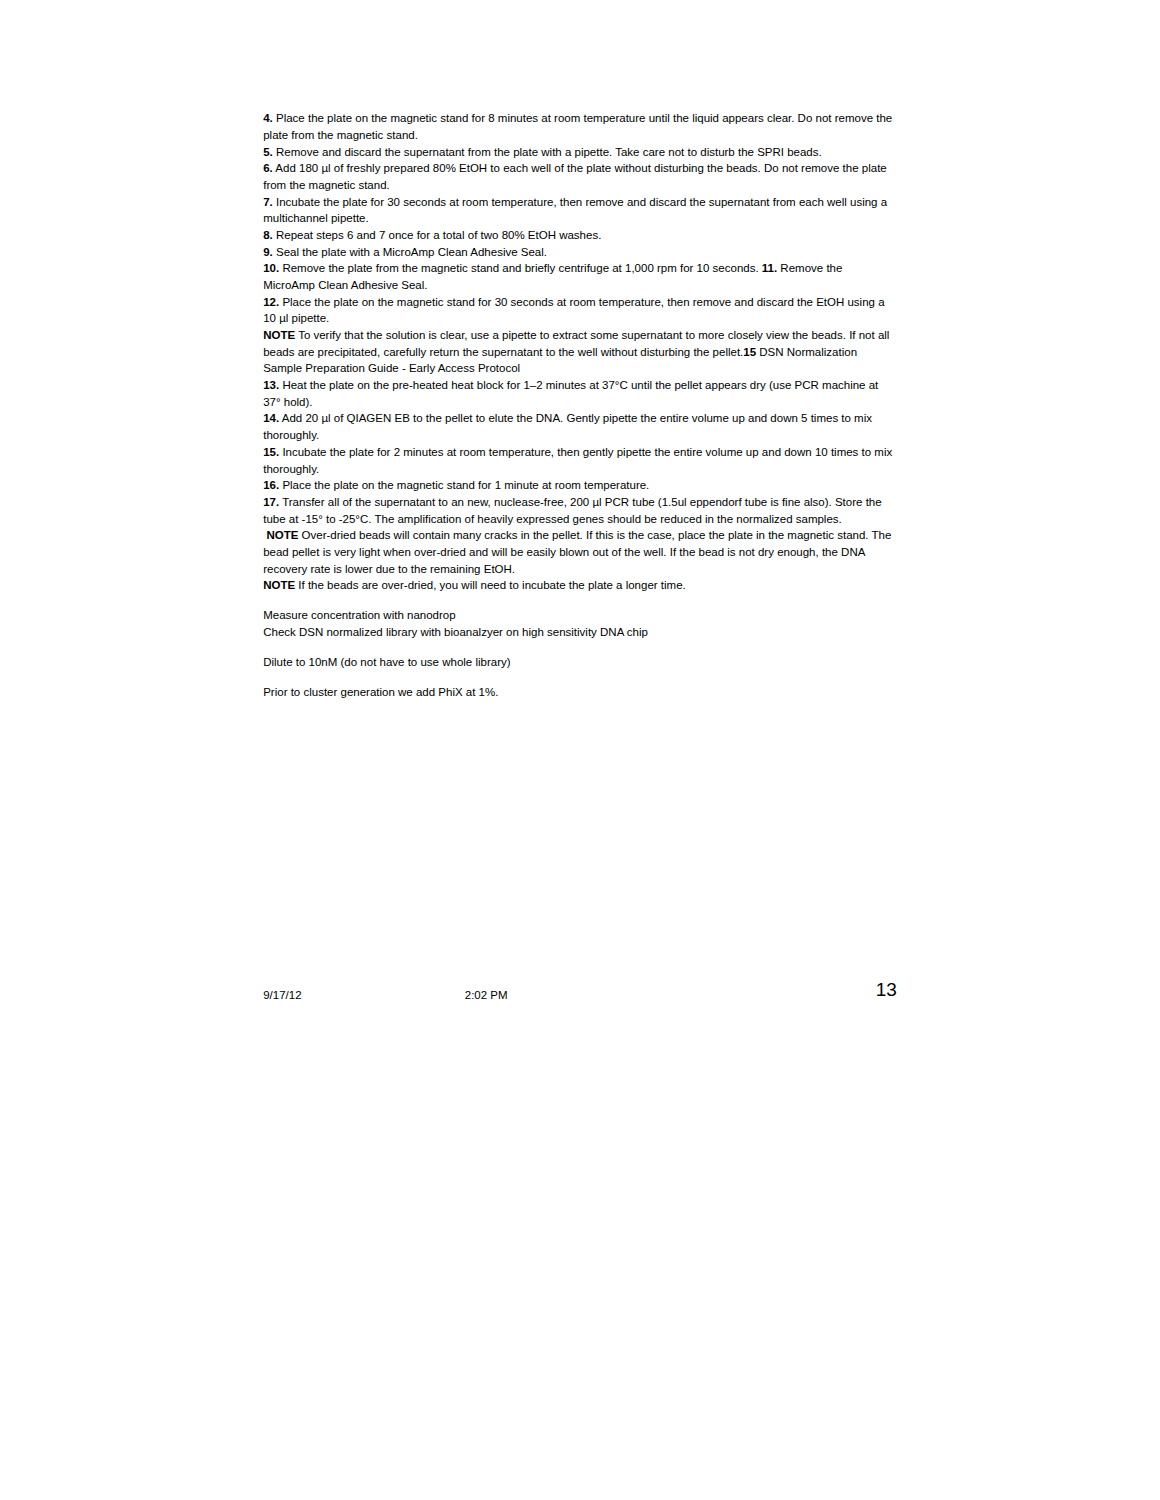4. Place the plate on the magnetic stand for 8 minutes at room temperature until the liquid appears clear. Do not remove the plate from the magnetic stand.
5. Remove and discard the supernatant from the plate with a pipette. Take care not to disturb the SPRI beads.
6. Add 180 µl of freshly prepared 80% EtOH to each well of the plate without disturbing the beads. Do not remove the plate from the magnetic stand.
7. Incubate the plate for 30 seconds at room temperature, then remove and discard the supernatant from each well using a multichannel pipette.
8. Repeat steps 6 and 7 once for a total of two 80% EtOH washes.
9. Seal the plate with a MicroAmp Clean Adhesive Seal.
10. Remove the plate from the magnetic stand and briefly centrifuge at 1,000 rpm for 10 seconds. 11. Remove the MicroAmp Clean Adhesive Seal.
12. Place the plate on the magnetic stand for 30 seconds at room temperature, then remove and discard the EtOH using a 10 µl pipette.
NOTE To verify that the solution is clear, use a pipette to extract some supernatant to more closely view the beads. If not all beads are precipitated, carefully return the supernatant to the well without disturbing the pellet.15 DSN Normalization Sample Preparation Guide - Early Access Protocol
13. Heat the plate on the pre-heated heat block for 1–2 minutes at 37°C until the pellet appears dry (use PCR machine at 37° hold).
14. Add 20 µl of QIAGEN EB to the pellet to elute the DNA. Gently pipette the entire volume up and down 5 times to mix thoroughly.
15. Incubate the plate for 2 minutes at room temperature, then gently pipette the entire volume up and down 10 times to mix thoroughly.
16. Place the plate on the magnetic stand for 1 minute at room temperature.
17. Transfer all of the supernatant to an new, nuclease-free, 200 µl PCR tube (1.5ul eppendorf tube is fine also). Store the tube at -15° to -25°C. The amplification of heavily expressed genes should be reduced in the normalized samples.
NOTE Over-dried beads will contain many cracks in the pellet. If this is the case, place the plate in the magnetic stand. The bead pellet is very light when over-dried and will be easily blown out of the well. If the bead is not dry enough, the DNA recovery rate is lower due to the remaining EtOH.
NOTE If the beads are over-dried, you will need to incubate the plate a longer time.
Measure concentration with nanodrop
Check DSN normalized library with bioanalzyer on high sensitivity DNA chip
Dilute to 10nM (do not have to use whole library)
Prior to cluster generation we add PhiX at 1%.
9/17/12
2:02 PM
13